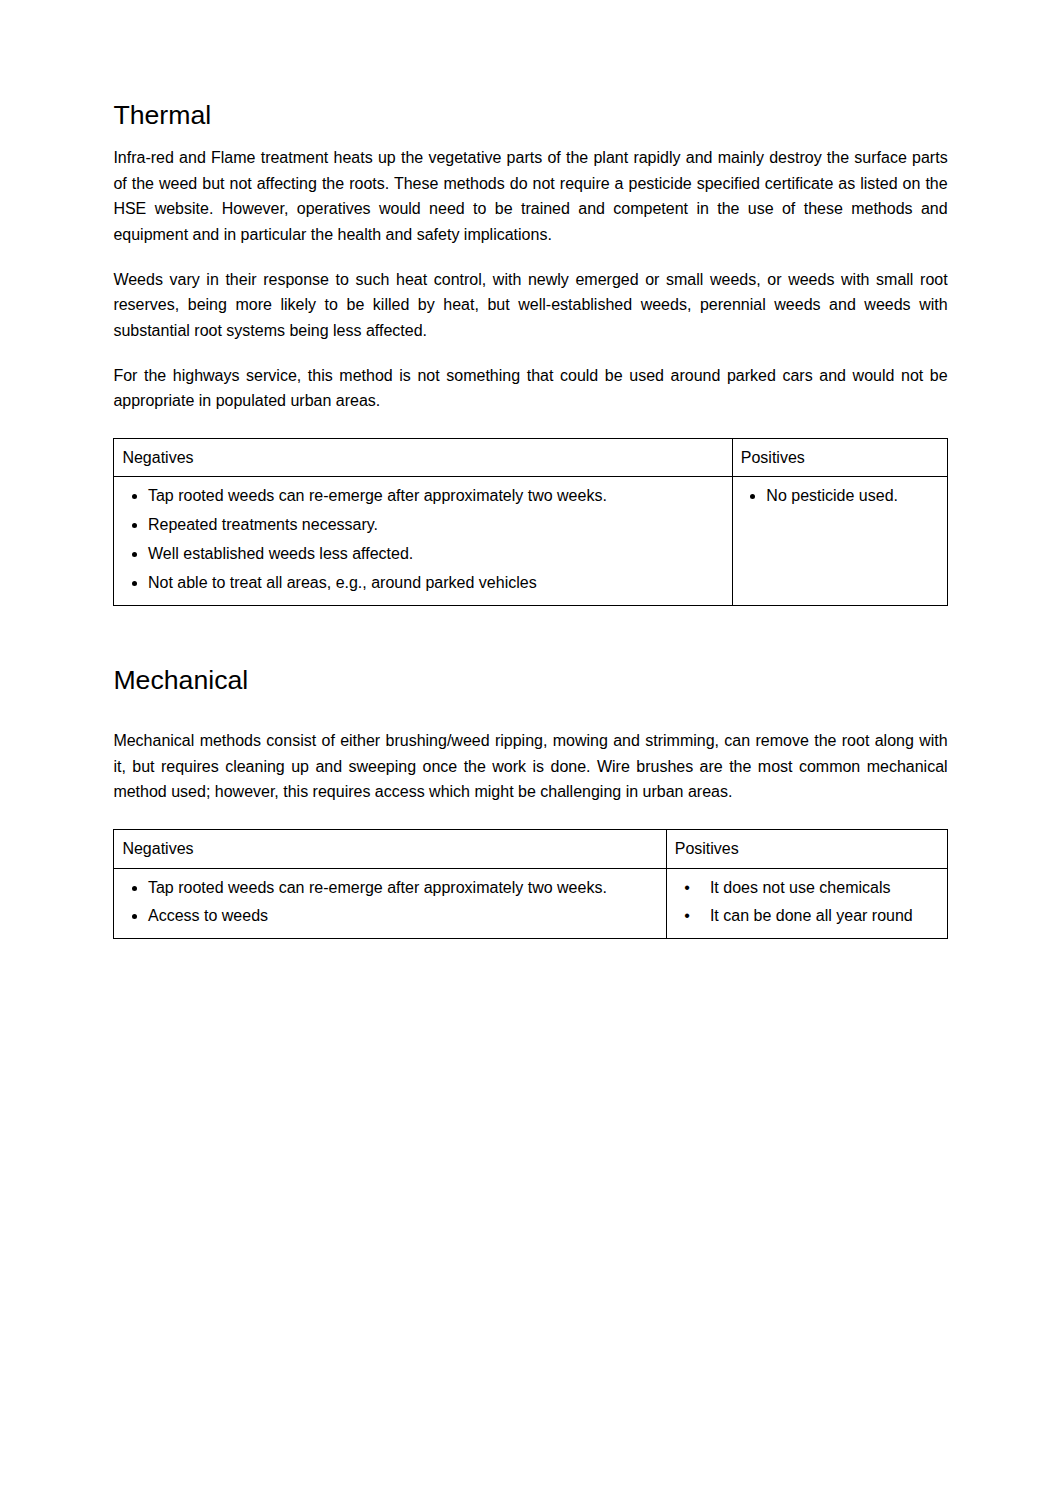Thermal
Infra-red and Flame treatment heats up the vegetative parts of the plant rapidly and mainly destroy the surface parts of the weed but not affecting the roots. These methods do not require a pesticide specified certificate as listed on the HSE website. However, operatives would need to be trained and competent in the use of these methods and equipment and in particular the health and safety implications.
Weeds vary in their response to such heat control, with newly emerged or small weeds, or weeds with small root reserves, being more likely to be killed by heat, but well-established weeds, perennial weeds and weeds with substantial root systems being less affected.
For the highways service, this method is not something that could be used around parked cars and would not be appropriate in populated urban areas.
| Negatives | Positives |
| --- | --- |
| Tap rooted weeds can re-emerge after approximately two weeks. Repeated treatments necessary. Well established weeds less affected. Not able to treat all areas, e.g., around parked vehicles | No pesticide used. |
Mechanical
Mechanical methods consist of either brushing/weed ripping, mowing and strimming, can remove the root along with it, but requires cleaning up and sweeping once the work is done. Wire brushes are the most common mechanical method used; however, this requires access which might be challenging in urban areas.
| Negatives | Positives |
| --- | --- |
| Tap rooted weeds can re-emerge after approximately two weeks. Access to weeds | It does not use chemicals It can be done all year round |